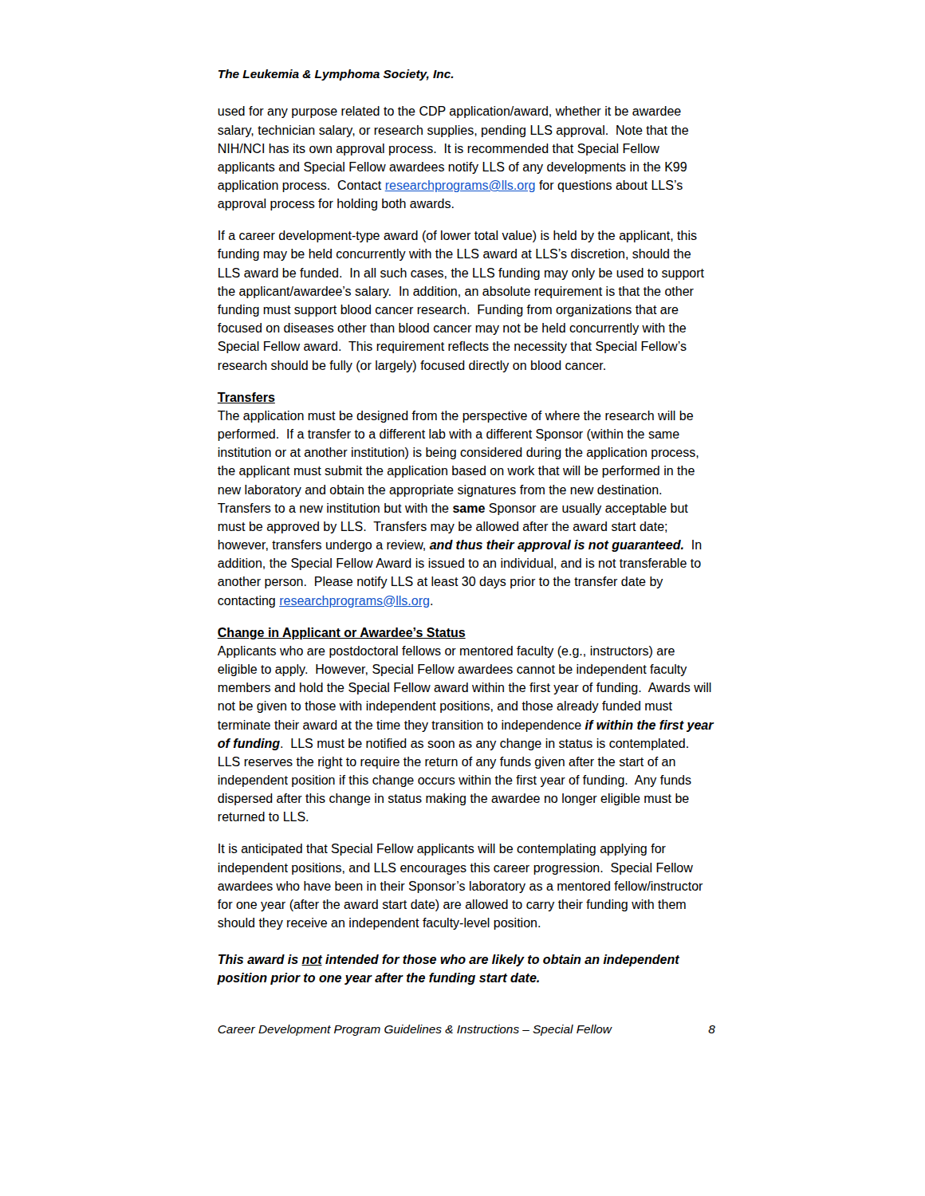The Leukemia & Lymphoma Society, Inc.
used for any purpose related to the CDP application/award, whether it be awardee salary, technician salary, or research supplies, pending LLS approval. Note that the NIH/NCI has its own approval process. It is recommended that Special Fellow applicants and Special Fellow awardees notify LLS of any developments in the K99 application process. Contact researchprograms@lls.org for questions about LLS’s approval process for holding both awards.
If a career development-type award (of lower total value) is held by the applicant, this funding may be held concurrently with the LLS award at LLS’s discretion, should the LLS award be funded. In all such cases, the LLS funding may only be used to support the applicant/awardee’s salary. In addition, an absolute requirement is that the other funding must support blood cancer research. Funding from organizations that are focused on diseases other than blood cancer may not be held concurrently with the Special Fellow award. This requirement reflects the necessity that Special Fellow’s research should be fully (or largely) focused directly on blood cancer.
Transfers
The application must be designed from the perspective of where the research will be performed. If a transfer to a different lab with a different Sponsor (within the same institution or at another institution) is being considered during the application process, the applicant must submit the application based on work that will be performed in the new laboratory and obtain the appropriate signatures from the new destination. Transfers to a new institution but with the same Sponsor are usually acceptable but must be approved by LLS. Transfers may be allowed after the award start date; however, transfers undergo a review, and thus their approval is not guaranteed. In addition, the Special Fellow Award is issued to an individual, and is not transferable to another person. Please notify LLS at least 30 days prior to the transfer date by contacting researchprograms@lls.org.
Change in Applicant or Awardee’s Status
Applicants who are postdoctoral fellows or mentored faculty (e.g., instructors) are eligible to apply. However, Special Fellow awardees cannot be independent faculty members and hold the Special Fellow award within the first year of funding. Awards will not be given to those with independent positions, and those already funded must terminate their award at the time they transition to independence if within the first year of funding. LLS must be notified as soon as any change in status is contemplated. LLS reserves the right to require the return of any funds given after the start of an independent position if this change occurs within the first year of funding. Any funds dispersed after this change in status making the awardee no longer eligible must be returned to LLS.
It is anticipated that Special Fellow applicants will be contemplating applying for independent positions, and LLS encourages this career progression. Special Fellow awardees who have been in their Sponsor’s laboratory as a mentored fellow/instructor for one year (after the award start date) are allowed to carry their funding with them should they receive an independent faculty-level position.
This award is not intended for those who are likely to obtain an independent position prior to one year after the funding start date.
Career Development Program Guidelines & Instructions – Special Fellow 8